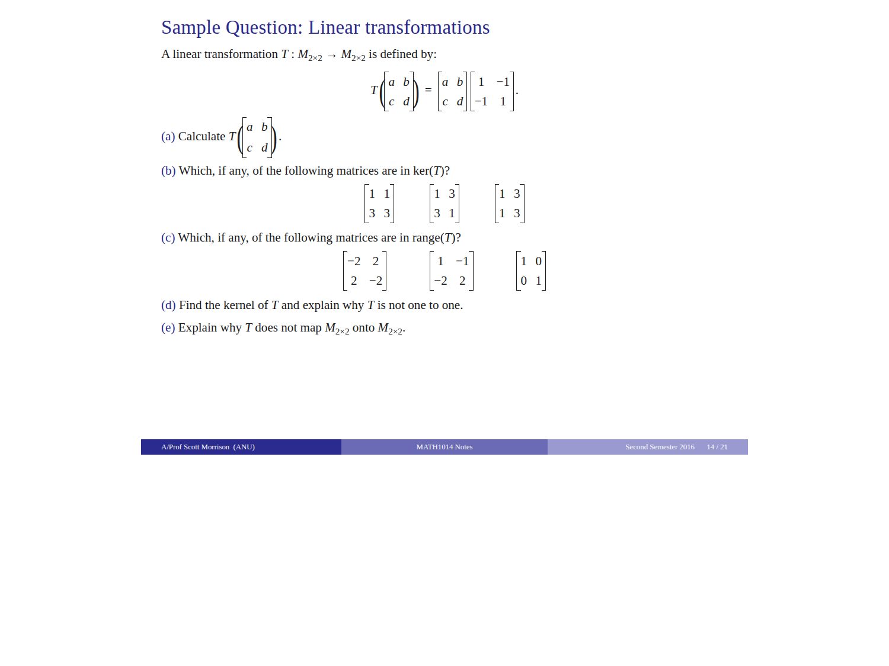Sample Question: Linear transformations
A linear transformation T : M2×2 → M2×2 is defined by:
T
| a | b |
| c | d |
=
| a | b |
| c | d |
| 1 | −1 |
| −1 | 1 |
.
(a) Calculate T
| a | b |
| c | d |
.
(b) Which, if any, of the following matrices are in ker(T)?
| 1 | 1 |
| 3 | 3 |
| 1 | 3 |
| 3 | 1 |
| 1 | 3 |
| 1 | 3 |
(c) Which, if any, of the following matrices are in range(T)?
| −2 | 2 |
| 2 | −2 |
| 1 | −1 |
| −2 | 2 |
| 1 | 0 |
| 0 | 1 |
(d) Find the kernel of T and explain why T is not one to one.
(e) Explain why T does not map M2×2 onto M2×2.
A/Prof Scott Morrison (ANU)
MATH1014 Notes
Second Semester 201614 / 21